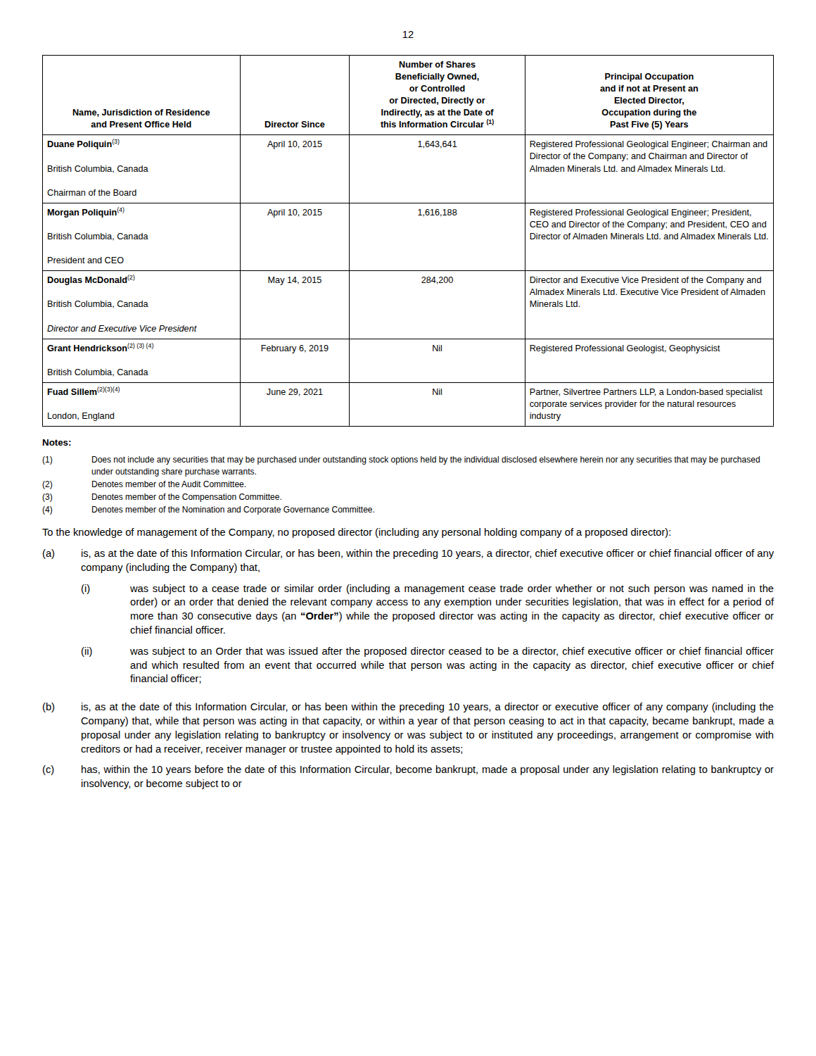12
| Name, Jurisdiction of Residence and Present Office Held | Director Since | Number of Shares Beneficially Owned, or Controlled or Directed, Directly or Indirectly, as at the Date of this Information Circular (1) | Principal Occupation and if not at Present an Elected Director, Occupation during the Past Five (5) Years |
| --- | --- | --- | --- |
| Duane Poliquin (3) British Columbia, Canada Chairman of the Board | April 10, 2015 | 1,643,641 | Registered Professional Geological Engineer; Chairman and Director of the Company; and Chairman and Director of Almaden Minerals Ltd. and Almadex Minerals Ltd. |
| Morgan Poliquin (4) British Columbia, Canada President and CEO | April 10, 2015 | 1,616,188 | Registered Professional Geological Engineer; President, CEO and Director of the Company; and President, CEO and Director of Almaden Minerals Ltd. and Almadex Minerals Ltd. |
| Douglas McDonald (2) British Columbia, Canada Director and Executive Vice President | May 14, 2015 | 284,200 | Director and Executive Vice President of the Company and Almadex Minerals Ltd. Executive Vice President of Almaden Minerals Ltd. |
| Grant Hendrickson (2) (3) (4) British Columbia, Canada | February 6, 2019 | Nil | Registered Professional Geologist, Geophysicist |
| Fuad Sillem (2)(3)(4) London, England | June 29, 2021 | Nil | Partner, Silvertree Partners LLP, a London-based specialist corporate services provider for the natural resources industry |
Notes:
| (1) | Does not include any securities that may be purchased under outstanding stock options held by the individual disclosed elsewhere herein nor any securities that may be purchased under outstanding share purchase warrants. |
| (2) | Denotes member of the Audit Committee. |
| (3) | Denotes member of the Compensation Committee. |
| (4) | Denotes member of the Nomination and Corporate Governance Committee. |
To the knowledge of management of the Company, no proposed director (including any personal holding company of a proposed director):
| (a) | is, as at the date of this Information Circular, or has been, within the preceding 10 years, a director, chief executive officer or chief financial officer of any company (including the Company) that, |
| | / (i) / was subject to a cease trade or similar order (including a management cease trade order whether or not such person was named in the order) or an order that denied the relevant company access to any exemption under securities legislation, that was in effect for a period of more than 30 consecutive days (an “Order” ) while the proposed director was acting in the capacity as director, chief executive officer or chief financial officer. / / (ii) / was subject to an Order that was issued after the proposed director ceased to be a director, chief executive officer or chief financial officer and which resulted from an event that occurred while that person was acting in the capacity as director, chief executive officer or chief financial officer; / |
| (b) | is, as at the date of this Information Circular, or has been within the preceding 10 years, a director or executive officer of any company (including the Company) that, while that person was acting in that capacity, or within a year of that person ceasing to act in that capacity, became bankrupt, made a proposal under any legislation relating to bankruptcy or insolvency or was subject to or instituted any proceedings, arrangement or compromise with creditors or had a receiver, receiver manager or trustee appointed to hold its assets; |
| (c) | has, within the 10 years before the date of this Information Circular, become bankrupt, made a proposal under any legislation relating to bankruptcy or insolvency, or become subject to or |